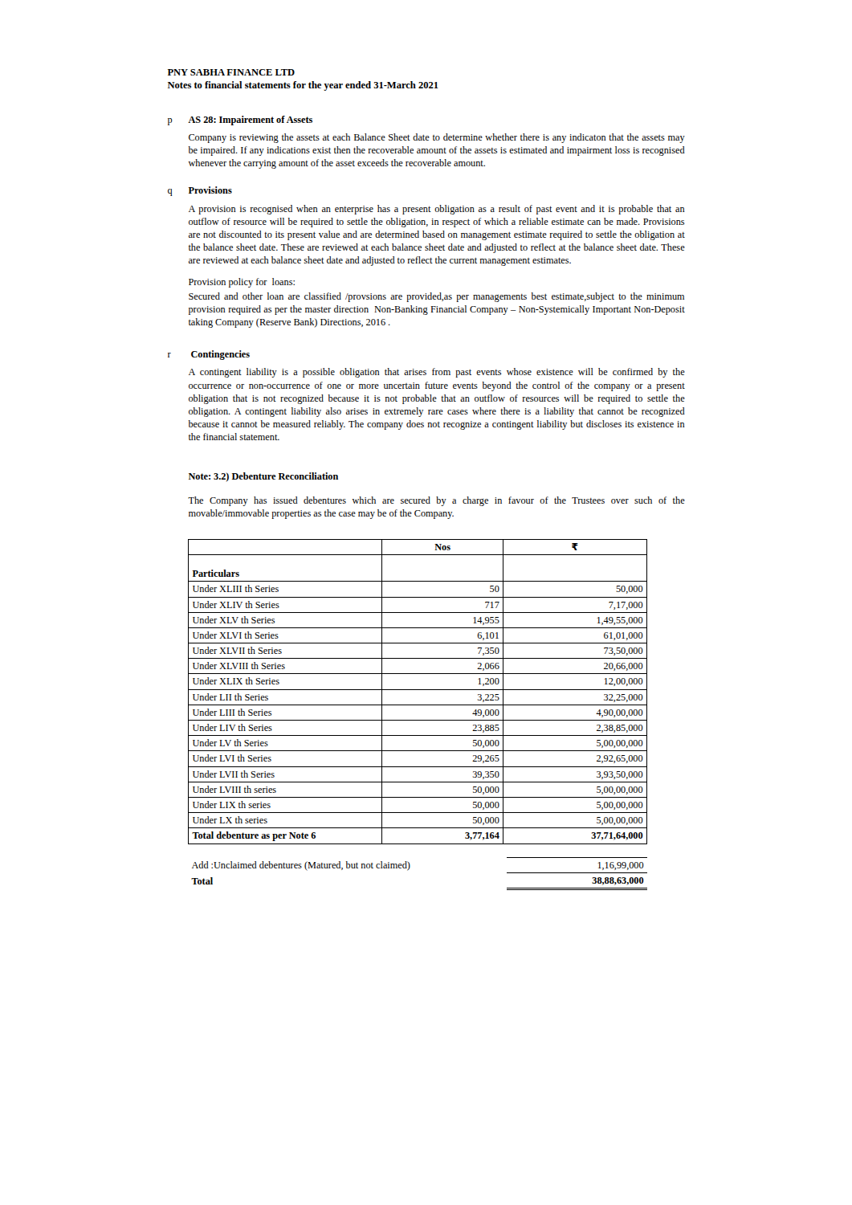PNY SABHA FINANCE LTD
Notes to financial statements for the year ended 31-March 2021
p AS 28: Impairement of Assets
Company is reviewing the assets at each Balance Sheet date to determine whether there is any indicaton that the assets may be impaired. If any indications exist then the recoverable amount of the assets is estimated and impairment loss is recognised whenever the carrying amount of the asset exceeds the recoverable amount.
q Provisions
A provision is recognised when an enterprise has a present obligation as a result of past event and it is probable that an outflow of resource will be required to settle the obligation, in respect of which a reliable estimate can be made. Provisions are not discounted to its present value and are determined based on management estimate required to settle the obligation at the balance sheet date. These are reviewed at each balance sheet date and adjusted to reflect at the balance sheet date. These are reviewed at each balance sheet date and adjusted to reflect the current management estimates.
Provision policy for loans:
Secured and other loan are classified /provsions are provided,as per managements best estimate,subject to the minimum provision required as per the master direction Non-Banking Financial Company – Non-Systemically Important Non-Deposit taking Company (Reserve Bank) Directions, 2016 .
r Contingencies
A contingent liability is a possible obligation that arises from past events whose existence will be confirmed by the occurrence or non-occurrence of one or more uncertain future events beyond the control of the company or a present obligation that is not recognized because it is not probable that an outflow of resources will be required to settle the obligation. A contingent liability also arises in extremely rare cases where there is a liability that cannot be recognized because it cannot be measured reliably. The company does not recognize a contingent liability but discloses its existence in the financial statement.
Note: 3.2) Debenture Reconciliation
The Company has issued debentures which are secured by a charge in favour of the Trustees over such of the movable/immovable properties as the case may be of the Company.
| | Nos | ₹ |
| --- | --- | --- |
| Particulars | | |
| Under XLIII th Series | 50 | 50,000 |
| Under XLIV th Series | 717 | 7,17,000 |
| Under XLV th Series | 14,955 | 1,49,55,000 |
| Under XLVI th Series | 6,101 | 61,01,000 |
| Under XLVII th Series | 7,350 | 73,50,000 |
| Under XLVIII th Series | 2,066 | 20,66,000 |
| Under XLIX th Series | 1,200 | 12,00,000 |
| Under LII th Series | 3,225 | 32,25,000 |
| Under LIII th Series | 49,000 | 4,90,00,000 |
| Under LIV th Series | 23,885 | 2,38,85,000 |
| Under LV th Series | 50,000 | 5,00,00,000 |
| Under LVI th Series | 29,265 | 2,92,65,000 |
| Under LVII th Series | 39,350 | 3,93,50,000 |
| Under LVIII th series | 50,000 | 5,00,00,000 |
| Under LIX th series | 50,000 | 5,00,00,000 |
| Under LX th series | 50,000 | 5,00,00,000 |
| Total debenture as per Note 6 | 3,77,164 | 37,71,64,000 |
| Add :Unclaimed debentures (Matured, but not claimed) | | 1,16,99,000 |
| Total | | 38,88,63,000 |